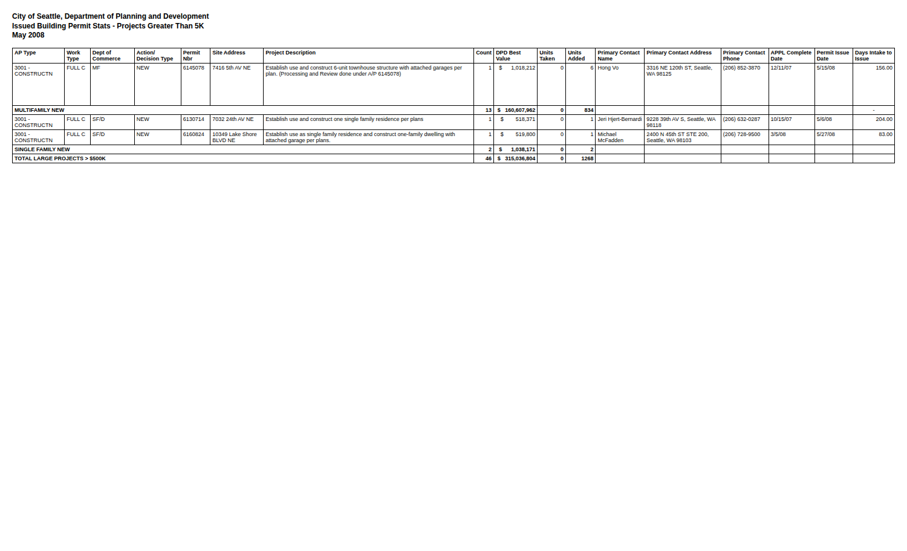City of Seattle, Department of Planning and Development
Issued Building Permit Stats - Projects Greater Than 5K
May 2008
| AP Type | Work Type | Dept of Commerce | Action/ Decision Type | Permit Nbr | Site Address | Project Description | Count | DPD Best Value | Units Taken | Units Added | Primary Contact Name | Primary Contact Address | Primary Contact Phone | APPL Complete Date | Permit Issue Date | Days Intake to Issue |
| --- | --- | --- | --- | --- | --- | --- | --- | --- | --- | --- | --- | --- | --- | --- | --- | --- |
| 3001 - CONSTRUCTN | FULL C | MF | NEW | 6145078 | 7416 5th AV NE | Establish use and construct 6-unit townhouse structure with attached garages per plan. (Processing and Review done under A/P 6145078) | 1 | $ 1,018,212 | 0 | 6 | Hong Vo | 3316 NE 120th ST, Seattle, WA 98125 | (206) 852-3870 | 12/11/07 | 5/15/08 | 156.00 |
| MULTIFAMILY NEW | 13 | $ 160,607,962 | 0 | 834 | | | | | | - |
| 3001 - CONSTRUCTN | FULL C | SF/D | NEW | 6130714 | 7032 24th AV NE | Establish use and construct one single family residence per plans | 1 | $ 518,371 | 0 | 1 | Jeri Hjert-Bernardi | 9228 39th AV S, Seattle, WA 98118 | (206) 632-0287 | 10/15/07 | 5/6/08 | 204.00 |
| 3001 - CONSTRUCTN | FULL C | SF/D | NEW | 6160824 | 10349 Lake Shore BLVD NE | Establish use as single family residence and construct one-family dwelling with attached garage per plans. | 1 | $ 519,800 | 0 | 1 | Michael McFadden | 2400 N 45th ST STE 200, Seattle, WA 98103 | (206) 728-9500 | 3/5/08 | 5/27/08 | 83.00 |
| SINGLE FAMILY NEW | 2 | $ 1,038,171 | 0 | 2 | | | | | | |
| TOTAL LARGE PROJECTS > $500K | 46 | $ 315,036,804 | 0 | 1268 | | | | | | |